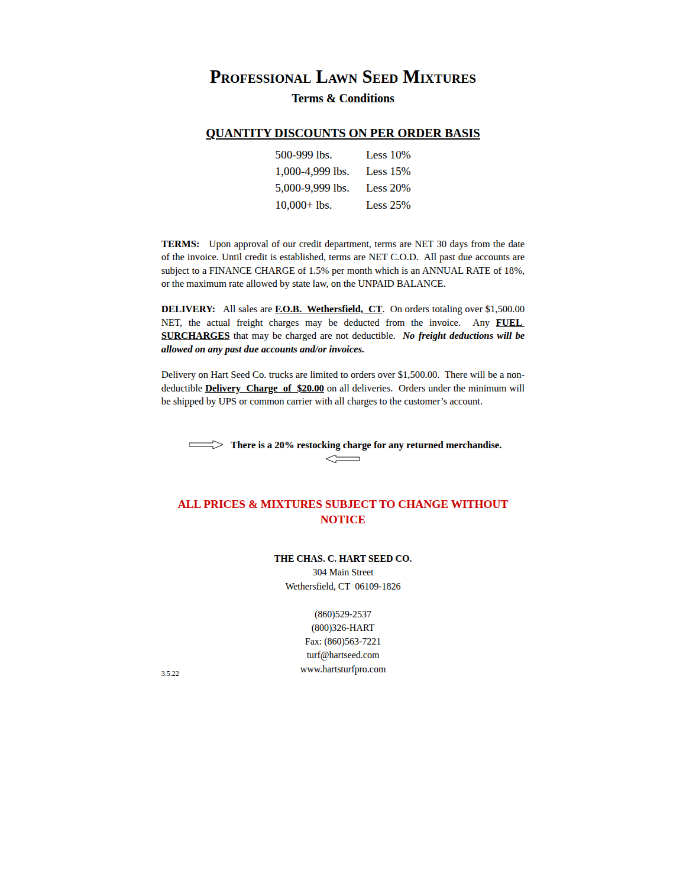Professional Lawn Seed Mixtures
Terms & Conditions
QUANTITY DISCOUNTS ON PER ORDER BASIS
| 500-999 lbs. | Less 10% |
| 1,000-4,999 lbs. | Less 15% |
| 5,000-9,999 lbs. | Less 20% |
| 10,000+ lbs. | Less 25% |
TERMS: Upon approval of our credit department, terms are NET 30 days from the date of the invoice. Until credit is established, terms are NET C.O.D. All past due accounts are subject to a FINANCE CHARGE of 1.5% per month which is an ANNUAL RATE of 18%, or the maximum rate allowed by state law, on the UNPAID BALANCE.
DELIVERY: All sales are F.O.B. Wethersfield, CT. On orders totaling over $1,500.00 NET, the actual freight charges may be deducted from the invoice. Any FUEL SURCHARGES that may be charged are not deductible. No freight deductions will be allowed on any past due accounts and/or invoices.
Delivery on Hart Seed Co. trucks are limited to orders over $1,500.00. There will be a non-deductible Delivery Charge of $20.00 on all deliveries. Orders under the minimum will be shipped by UPS or common carrier with all charges to the customer’s account.
There is a 20% restocking charge for any returned merchandise.
ALL PRICES & MIXTURES SUBJECT TO CHANGE WITHOUT NOTICE
THE CHAS. C. HART SEED CO.
304 Main Street
Wethersfield, CT 06109-1826
(860)529-2537
(800)326-HART
Fax: (860)563-7221
turf@hartseed.com
www.hartsturfpro.com
3.5.22